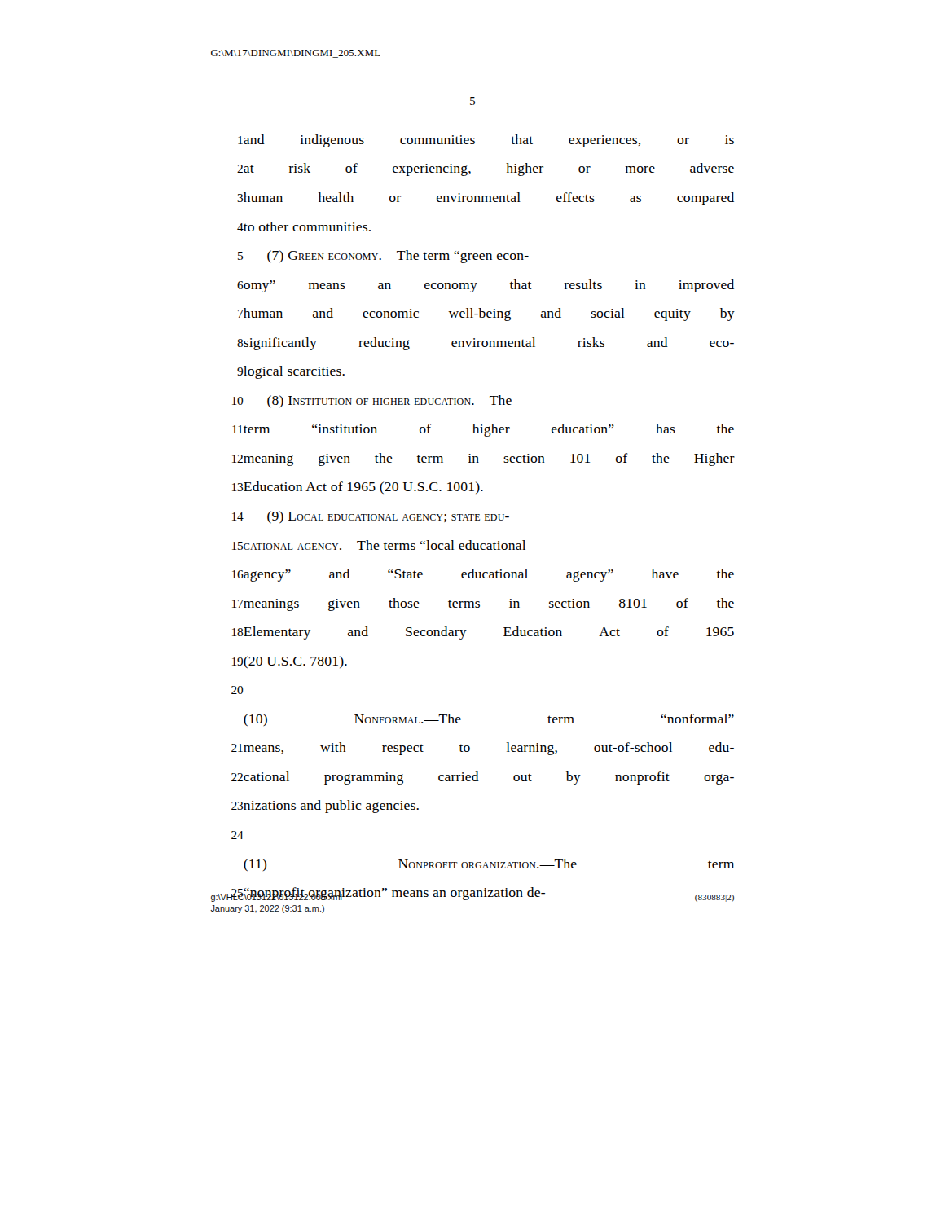G:\M\17\DINGMI\DINGMI_205.XML
5
| 1 | and indigenous communities that experiences, or is |
| 2 | at risk of experiencing, higher or more adverse |
| 3 | human health or environmental effects as compared |
| 4 | to other communities. |
| 5 | (7) Green economy. —The term “green econ- |
| 6 | omy” means an economy that results in improved |
| 7 | human and economic well-being and social equity by |
| 8 | significantly reducing environmental risks and eco- |
| 9 | logical scarcities. |
| 10 | (8) Institution of higher education. —The |
| 11 | term “institution of higher education” has the |
| 12 | meaning given the term in section 101 of the Higher |
| 13 | Education Act of 1965 (20 U.S.C. 1001). |
| 14 | (9) Local educational agency; state edu- |
| 15 | cational agency. —The terms “local educational |
| 16 | agency” and “State educational agency” have the |
| 17 | meanings given those terms in section 8101 of the |
| 18 | Elementary and Secondary Education Act of 1965 |
| 19 | (20 U.S.C. 7801). |
| 20 | (10) Nonformal. —The term “nonformal” |
| 21 | means, with respect to learning, out-of-school edu- |
| 22 | cational programming carried out by nonprofit orga- |
| 23 | nizations and public agencies. |
| 24 | (11) Nonprofit organization. —The term |
| 25 | “nonprofit organization” means an organization de- |
g:\VHLC\013122\013122.005.xml (830883|2)
January 31, 2022 (9:31 a.m.)